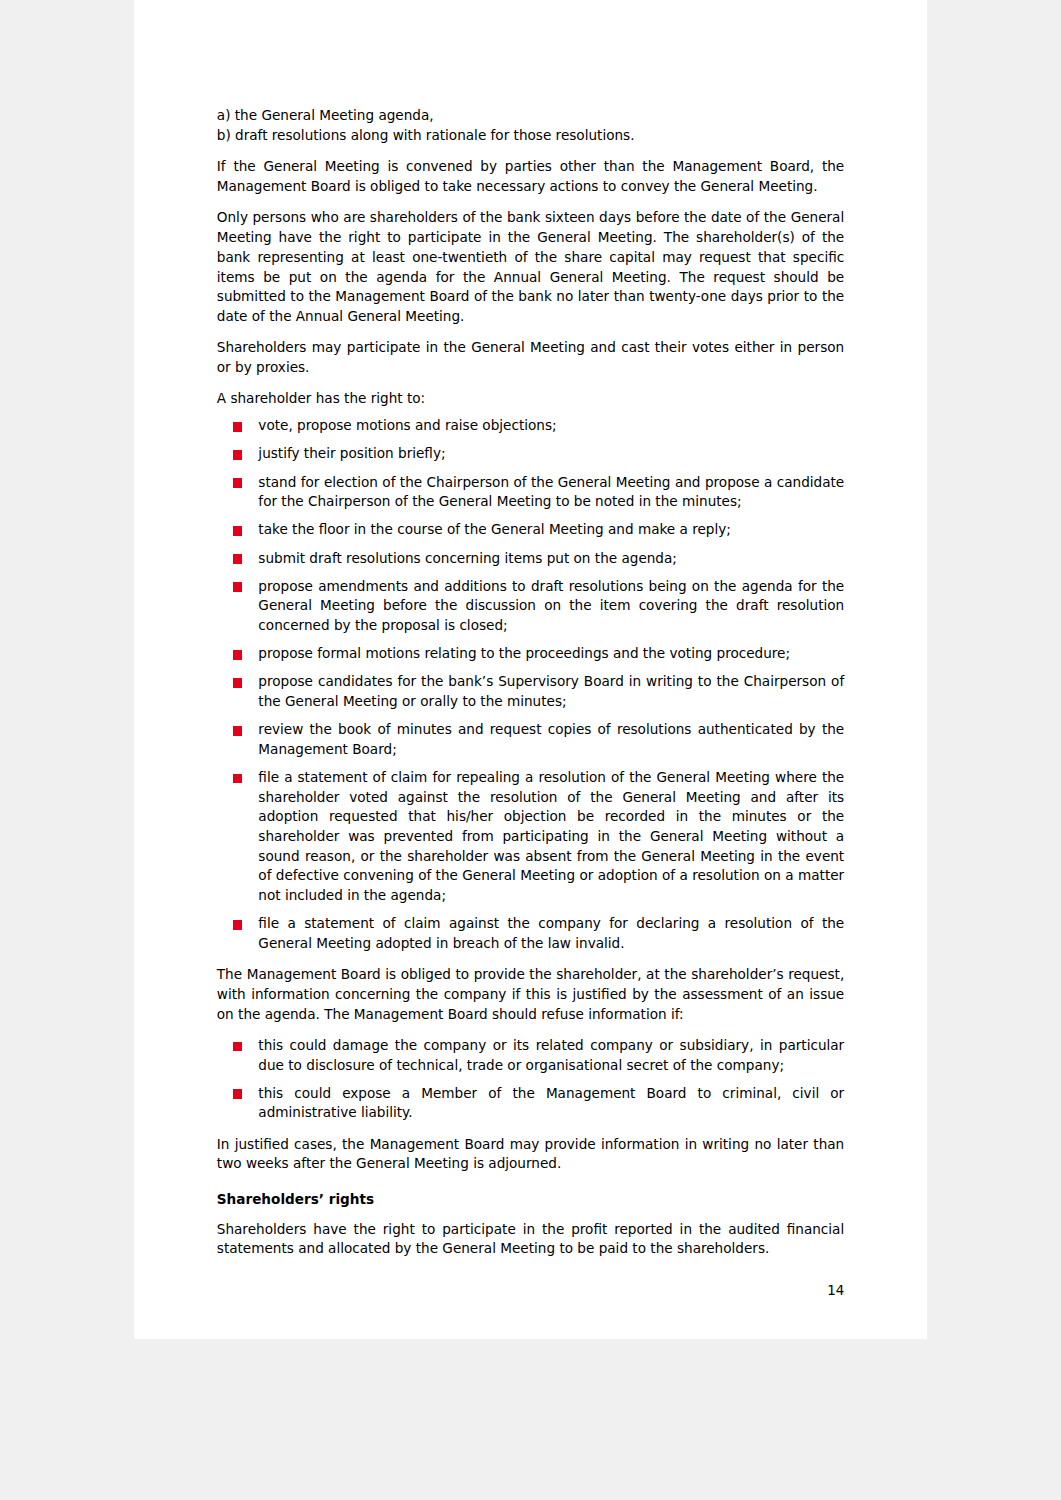a) the General Meeting agenda,
b) draft resolutions along with rationale for those resolutions.
If the General Meeting is convened by parties other than the Management Board, the Management Board is obliged to take necessary actions to convey the General Meeting.
Only persons who are shareholders of the bank sixteen days before the date of the General Meeting have the right to participate in the General Meeting. The shareholder(s) of the bank representing at least one-twentieth of the share capital may request that specific items be put on the agenda for the Annual General Meeting. The request should be submitted to the Management Board of the bank no later than twenty-one days prior to the date of the Annual General Meeting.
Shareholders may participate in the General Meeting and cast their votes either in person or by proxies.
A shareholder has the right to:
vote, propose motions and raise objections;
justify their position briefly;
stand for election of the Chairperson of the General Meeting and propose a candidate for the Chairperson of the General Meeting to be noted in the minutes;
take the floor in the course of the General Meeting and make a reply;
submit draft resolutions concerning items put on the agenda;
propose amendments and additions to draft resolutions being on the agenda for the General Meeting before the discussion on the item covering the draft resolution concerned by the proposal is closed;
propose formal motions relating to the proceedings and the voting procedure;
propose candidates for the bank’s Supervisory Board in writing to the Chairperson of the General Meeting or orally to the minutes;
review the book of minutes and request copies of resolutions authenticated by the Management Board;
file a statement of claim for repealing a resolution of the General Meeting where the shareholder voted against the resolution of the General Meeting and after its adoption requested that his/her objection be recorded in the minutes or the shareholder was prevented from participating in the General Meeting without a sound reason, or the shareholder was absent from the General Meeting in the event of defective convening of the General Meeting or adoption of a resolution on a matter not included in the agenda;
file a statement of claim against the company for declaring a resolution of the General Meeting adopted in breach of the law invalid.
The Management Board is obliged to provide the shareholder, at the shareholder’s request, with information concerning the company if this is justified by the assessment of an issue on the agenda. The Management Board should refuse information if:
this could damage the company or its related company or subsidiary, in particular due to disclosure of technical, trade or organisational secret of the company;
this could expose a Member of the Management Board to criminal, civil or administrative liability.
In justified cases, the Management Board may provide information in writing no later than two weeks after the General Meeting is adjourned.
Shareholders’ rights
Shareholders have the right to participate in the profit reported in the audited financial statements and allocated by the General Meeting to be paid to the shareholders.
14